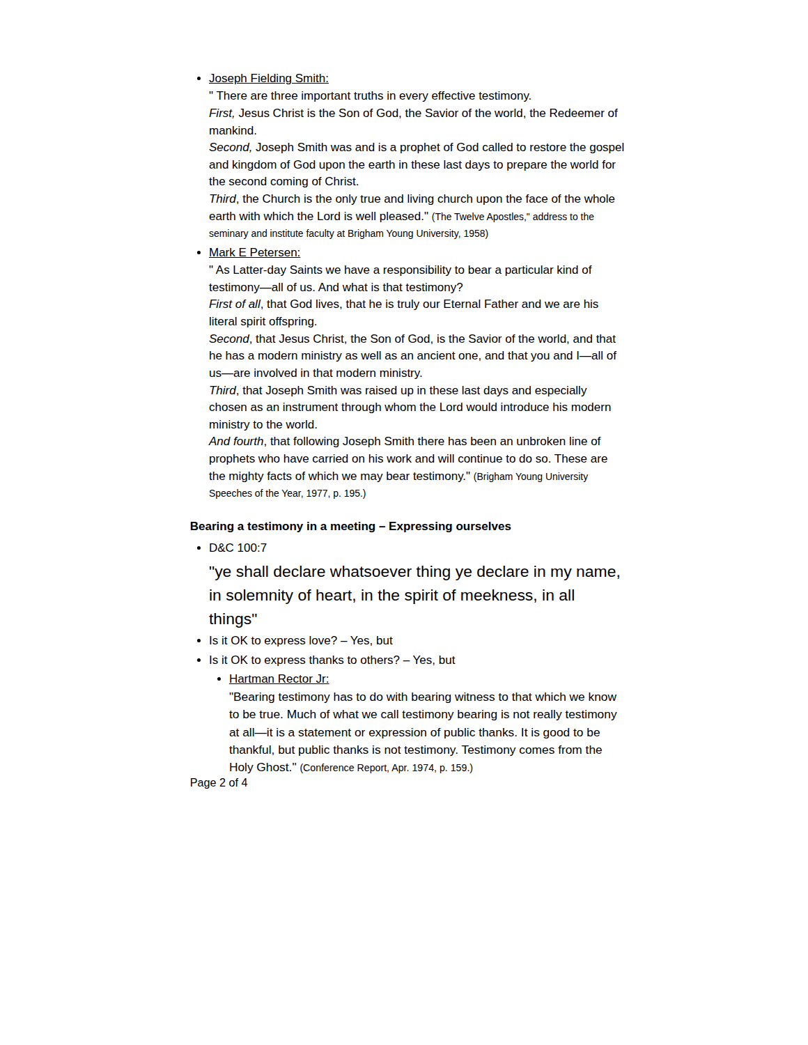Joseph Fielding Smith: " There are three important truths in every effective testimony.
First, Jesus Christ is the Son of God, the Savior of the world, the Redeemer of mankind.
Second, Joseph Smith was and is a prophet of God called to restore the gospel and kingdom of God upon the earth in these last days to prepare the world for the second coming of Christ.
Third, the Church is the only true and living church upon the face of the whole earth with which the Lord is well pleased." (The Twelve Apostles," address to the seminary and institute faculty at Brigham Young University, 1958)
Mark E Petersen: " As Latter-day Saints we have a responsibility to bear a particular kind of testimony—all of us. And what is that testimony?
First of all, that God lives, that he is truly our Eternal Father and we are his literal spirit offspring.
Second, that Jesus Christ, the Son of God, is the Savior of the world, and that he has a modern ministry as well as an ancient one, and that you and I—all of us—are involved in that modern ministry.
Third, that Joseph Smith was raised up in these last days and especially chosen as an instrument through whom the Lord would introduce his modern ministry to the world.
And fourth, that following Joseph Smith there has been an unbroken line of prophets who have carried on his work and will continue to do so. These are the mighty facts of which we may bear testimony." (Brigham Young University Speeches of the Year, 1977, p. 195.)
Bearing a testimony in a meeting – Expressing ourselves
D&C 100:7 "ye shall declare whatsoever thing ye declare in my name, in solemnity of heart, in the spirit of meekness, in all things"
Is it OK to express love? – Yes, but
Is it OK to express thanks to others? – Yes, but
Hartman Rector Jr: "Bearing testimony has to do with bearing witness to that which we know to be true. Much of what we call testimony bearing is not really testimony at all—it is a statement or expression of public thanks. It is good to be thankful, but public thanks is not testimony. Testimony comes from the Holy Ghost." (Conference Report, Apr. 1974, p. 159.)
Page 2 of 4